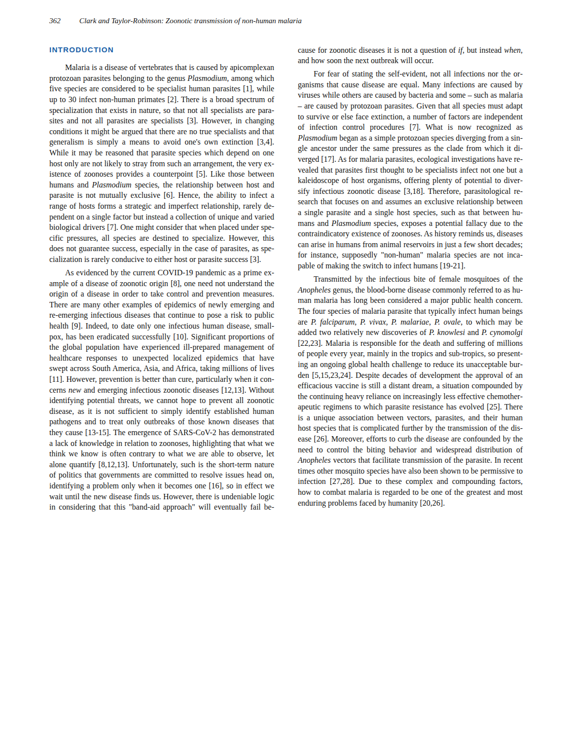362 Clark and Taylor-Robinson: Zoonotic transmission of non-human malaria
INTRODUCTION
Malaria is a disease of vertebrates that is caused by apicomplexan protozoan parasites belonging to the genus Plasmodium, among which five species are considered to be specialist human parasites [1], while up to 30 infect non-human primates [2]. There is a broad spectrum of specialization that exists in nature, so that not all specialists are parasites and not all parasites are specialists [3]. However, in changing conditions it might be argued that there are no true specialists and that generalism is simply a means to avoid one's own extinction [3,4]. While it may be reasoned that parasite species which depend on one host only are not likely to stray from such an arrangement, the very existence of zoonoses provides a counterpoint [5]. Like those between humans and Plasmodium species, the relationship between host and parasite is not mutually exclusive [6]. Hence, the ability to infect a range of hosts forms a strategic and imperfect relationship, rarely dependent on a single factor but instead a collection of unique and varied biological drivers [7]. One might consider that when placed under specific pressures, all species are destined to specialize. However, this does not guarantee success, especially in the case of parasites, as specialization is rarely conducive to either host or parasite success [3].
As evidenced by the current COVID-19 pandemic as a prime example of a disease of zoonotic origin [8], one need not understand the origin of a disease in order to take control and prevention measures. There are many other examples of epidemics of newly emerging and re-emerging infectious diseases that continue to pose a risk to public health [9]. Indeed, to date only one infectious human disease, smallpox, has been eradicated successfully [10]. Significant proportions of the global population have experienced ill-prepared management of healthcare responses to unexpected localized epidemics that have swept across South America, Asia, and Africa, taking millions of lives [11]. However, prevention is better than cure, particularly when it concerns new and emerging infectious zoonotic diseases [12,13]. Without identifying potential threats, we cannot hope to prevent all zoonotic disease, as it is not sufficient to simply identify established human pathogens and to treat only outbreaks of those known diseases that they cause [13-15]. The emergence of SARS-CoV-2 has demonstrated a lack of knowledge in relation to zoonoses, highlighting that what we think we know is often contrary to what we are able to observe, let alone quantify [8,12,13]. Unfortunately, such is the short-term nature of politics that governments are committed to resolve issues head on, identifying a problem only when it becomes one [16], so in effect we wait until the new disease finds us. However, there is undeniable logic in considering that this "band-aid approach" will eventually fail because for zoonotic diseases it is not a question of if, but instead when, and how soon the next outbreak will occur.
For fear of stating the self-evident, not all infections nor the organisms that cause disease are equal. Many infections are caused by viruses while others are caused by bacteria and some – such as malaria – are caused by protozoan parasites. Given that all species must adapt to survive or else face extinction, a number of factors are independent of infection control procedures [7]. What is now recognized as Plasmodium began as a simple protozoan species diverging from a single ancestor under the same pressures as the clade from which it diverged [17]. As for malaria parasites, ecological investigations have revealed that parasites first thought to be specialists infect not one but a kaleidoscope of host organisms, offering plenty of potential to diversify infectious zoonotic disease [3,18]. Therefore, parasitological research that focuses on and assumes an exclusive relationship between a single parasite and a single host species, such as that between humans and Plasmodium species, exposes a potential fallacy due to the contraindicatory existence of zoonoses. As history reminds us, diseases can arise in humans from animal reservoirs in just a few short decades; for instance, supposedly "non-human" malaria species are not incapable of making the switch to infect humans [19-21].
Transmitted by the infectious bite of female mosquitoes of the Anopheles genus, the blood-borne disease commonly referred to as human malaria has long been considered a major public health concern. The four species of malaria parasite that typically infect human beings are P. falciparum, P. vivax, P. malariae, P. ovale, to which may be added two relatively new discoveries of P. knowlesi and P. cynomolgi [22,23]. Malaria is responsible for the death and suffering of millions of people every year, mainly in the tropics and sub-tropics, so presenting an ongoing global health challenge to reduce its unacceptable burden [5,15,23,24]. Despite decades of development the approval of an efficacious vaccine is still a distant dream, a situation compounded by the continuing heavy reliance on increasingly less effective chemotherapeutic regimens to which parasite resistance has evolved [25]. There is a unique association between vectors, parasites, and their human host species that is complicated further by the transmission of the disease [26]. Moreover, efforts to curb the disease are confounded by the need to control the biting behavior and widespread distribution of Anopheles vectors that facilitate transmission of the parasite. In recent times other mosquito species have also been shown to be permissive to infection [27,28]. Due to these complex and compounding factors, how to combat malaria is regarded to be one of the greatest and most enduring problems faced by humanity [20,26].